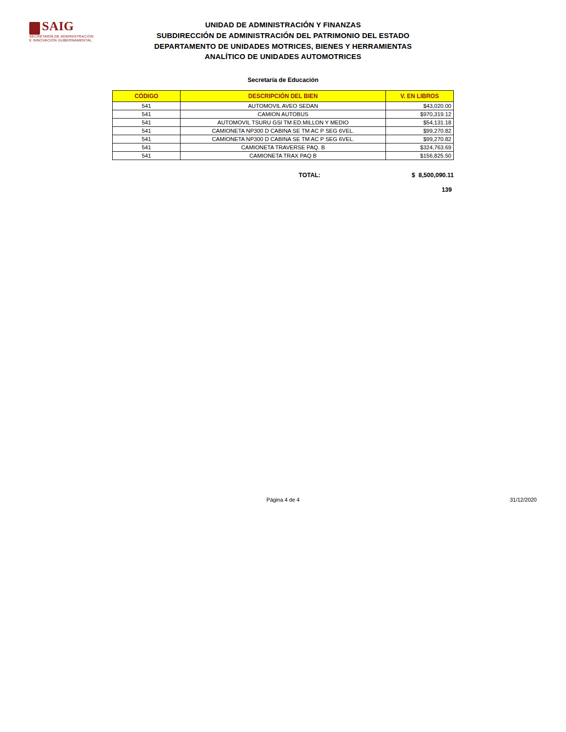SAIG
SECRETARÍA DE ADMINISTRACIÓN
E INNOVACIÓN GUBERNAMENTAL
UNIDAD DE ADMINISTRACIÓN Y FINANZAS
SUBDIRECCIÓN DE ADMINISTRACIÓN DEL PATRIMONIO DEL ESTADO
DEPARTAMENTO DE UNIDADES MOTRICES, BIENES Y HERRAMIENTAS
ANALÍTICO DE UNIDADES AUTOMOTRICES
Secretaría de Educación
| CÓDIGO | DESCRIPCIÓN DEL BIEN | V. EN LIBROS |
| --- | --- | --- |
| 541 | AUTOMOVIL AVEO SEDAN | $43,020.00 |
| 541 | CAMION AUTOBUS | $970,319.12 |
| 541 | AUTOMOVIL TSURU GSI TM ED.MILLON Y MEDIO | $54,131.18 |
| 541 | CAMIONETA NP300 D CABINA SE TM AC P SEG 6VEL. | $99,270.82 |
| 541 | CAMIONETA NP300 D CABINA SE TM AC P SEG 6VEL. | $99,270.82 |
| 541 | CAMIONETA TRAVERSE PAQ. B | $324,763.69 |
| 541 | CAMIONETA TRAX PAQ B | $156,825.50 |
| TOTAL: | $ 8,500,090.11 |
| | 139 |
Página 4 de 4
31/12/2020